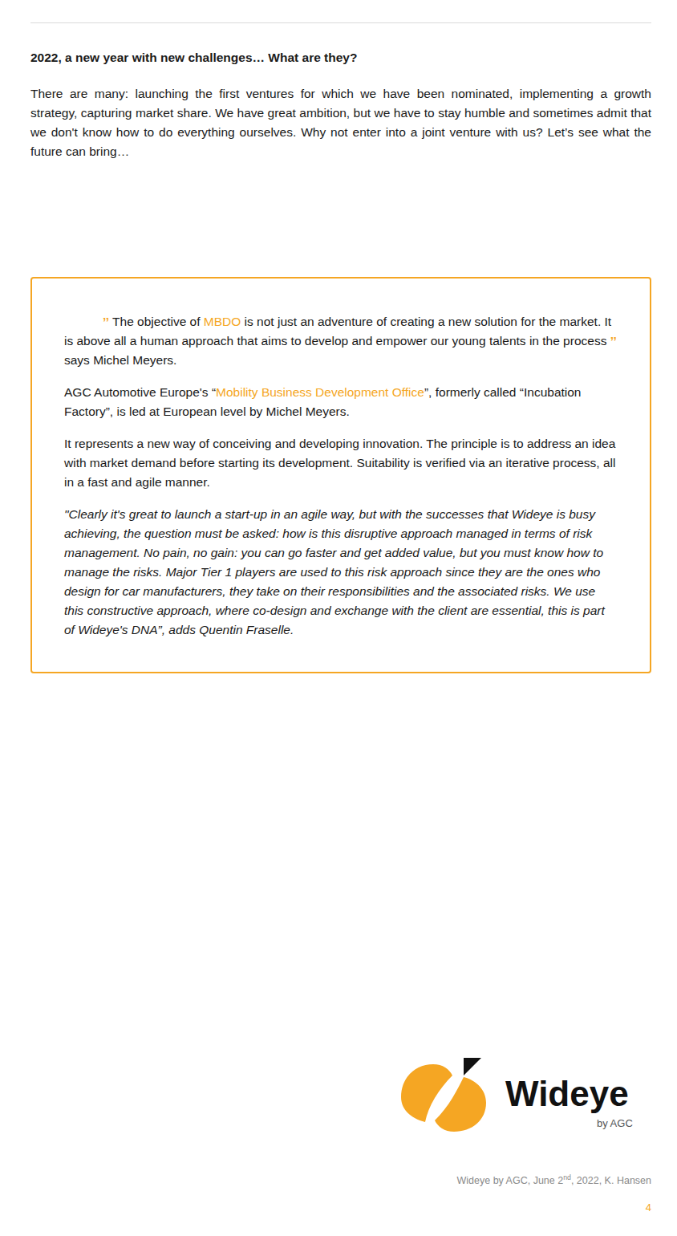2022, a new year with new challenges… What are they?
There are many: launching the first ventures for which we have been nominated, implementing a growth strategy, capturing market share. We have great ambition, but we have to stay humble and sometimes admit that we don't know how to do everything ourselves. Why not enter into a joint venture with us? Let’s see what the future can bring…
’’ The objective of MBDO is not just an adventure of creating a new solution for the market. It is above all a human approach that aims to develop and empower our young talents in the process ’’ says Michel Meyers.
AGC Automotive Europe's “Mobility Business Development Office”, formerly called “Incubation Factory”, is led at European level by Michel Meyers.
It represents a new way of conceiving and developing innovation. The principle is to address an idea with market demand before starting its development. Suitability is verified via an iterative process, all in a fast and agile manner.
"Clearly it's great to launch a start-up in an agile way, but with the successes that Wideye is busy achieving, the question must be asked: how is this disruptive approach managed in terms of risk management. No pain, no gain: you can go faster and get added value, but you must know how to manage the risks. Major Tier 1 players are used to this risk approach since they are the ones who design for car manufacturers, they take on their responsibilities and the associated risks. We use this constructive approach, where co-design and exchange with the client are essential, this is part of Wideye's DNA”, adds Quentin Fraselle.
Wideye by AGC
Wideye by AGC, June 2nd, 2022, K. Hansen
4